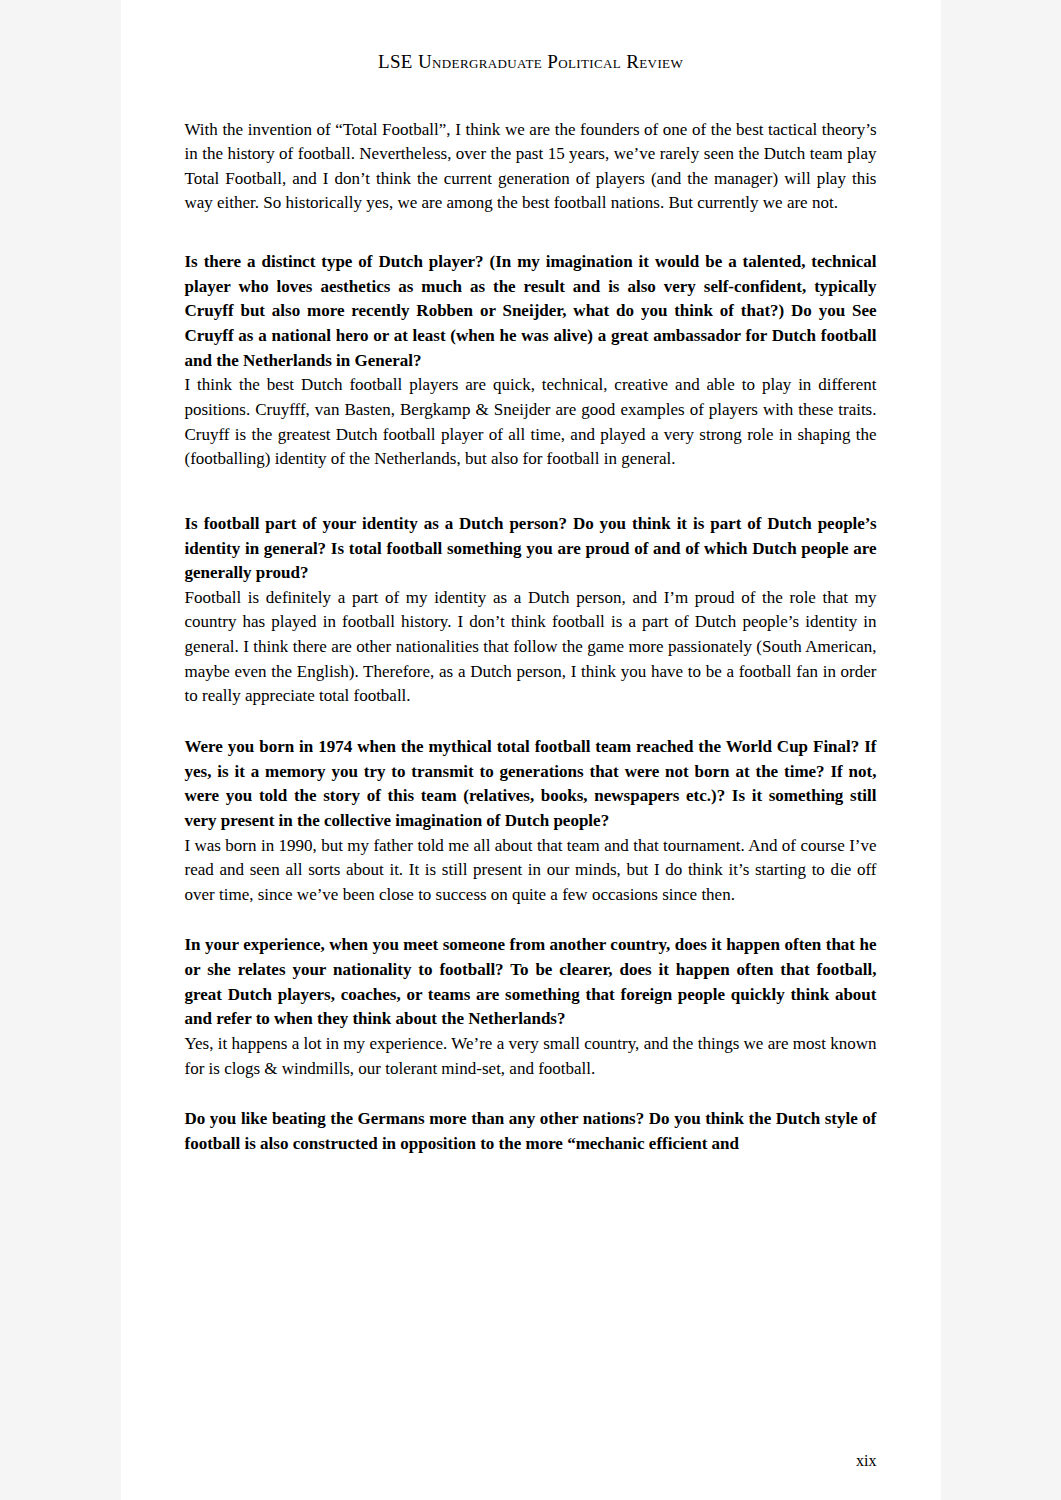LSE Undergraduate Political Review
With the invention of “Total Football”, I think we are the founders of one of the best tactical theory’s in the history of football. Nevertheless, over the past 15 years, we’ve rarely seen the Dutch team play Total Football, and I don’t think the current generation of players (and the manager) will play this way either. So historically yes, we are among the best football nations. But currently we are not.
Is there a distinct type of Dutch player? (In my imagination it would be a talented, technical player who loves aesthetics as much as the result and is also very self-confident, typically Cruyff but also more recently Robben or Sneijder, what do you think of that?) Do you See Cruyff as a national hero or at least (when he was alive) a great ambassador for Dutch football and the Netherlands in General?
I think the best Dutch football players are quick, technical, creative and able to play in different positions. Cruyfff, van Basten, Bergkamp & Sneijder are good examples of players with these traits. Cruyff is the greatest Dutch football player of all time, and played a very strong role in shaping the (footballing) identity of the Netherlands, but also for football in general.
Is football part of your identity as a Dutch person? Do you think it is part of Dutch people’s identity in general? Is total football something you are proud of and of which Dutch people are generally proud?
Football is definitely a part of my identity as a Dutch person, and I’m proud of the role that my country has played in football history. I don’t think football is a part of Dutch people’s identity in general. I think there are other nationalities that follow the game more passionately (South American, maybe even the English). Therefore, as a Dutch person, I think you have to be a football fan in order to really appreciate total football.
Were you born in 1974 when the mythical total football team reached the World Cup Final? If yes, is it a memory you try to transmit to generations that were not born at the time? If not, were you told the story of this team (relatives, books, newspapers etc.)? Is it something still very present in the collective imagination of Dutch people?
I was born in 1990, but my father told me all about that team and that tournament. And of course I’ve read and seen all sorts about it. It is still present in our minds, but I do think it’s starting to die off over time, since we’ve been close to success on quite a few occasions since then.
In your experience, when you meet someone from another country, does it happen often that he or she relates your nationality to football? To be clearer, does it happen often that football, great Dutch players, coaches, or teams are something that foreign people quickly think about and refer to when they think about the Netherlands?
Yes, it happens a lot in my experience. We’re a very small country, and the things we are most known for is clogs & windmills, our tolerant mind-set, and football.
Do you like beating the Germans more than any other nations? Do you think the Dutch style of football is also constructed in opposition to the more “mechanic efficient and
xix